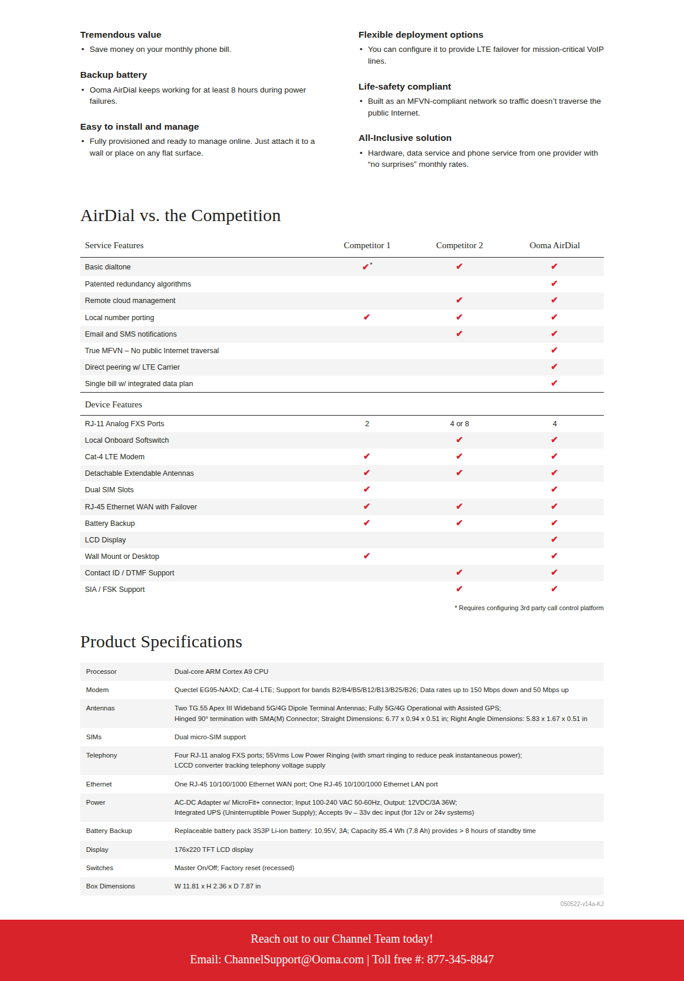Tremendous value
Save money on your monthly phone bill.
Backup battery
Ooma AirDial keeps working for at least 8 hours during power failures.
Easy to install and manage
Fully provisioned and ready to manage online. Just attach it to a wall or place on any flat surface.
Flexible deployment options
You can configure it to provide LTE failover for mission-critical VoIP lines.
Life-safety compliant
Built as an MFVN-compliant network so traffic doesn’t traverse the public Internet.
All-Inclusive solution
Hardware, data service and phone service from one provider with “no surprises” monthly rates.
AirDial vs. the Competition
| Service Features | Competitor 1 | Competitor 2 | Ooma AirDial |
| --- | --- | --- | --- |
| Basic dialtone | ✔ * | ✔ | ✔ |
| Patented redundancy algorithms | | | ✔ |
| Remote cloud management | | ✔ | ✔ |
| Local number porting | ✔ | ✔ | ✔ |
| Email and SMS notifications | | ✔ | ✔ |
| True MFVN – No public Internet traversal | | | ✔ |
| Direct peering w/ LTE Carrier | | | ✔ |
| Single bill w/ integrated data plan | | | ✔ |
| Device Features |
| RJ-11 Analog FXS Ports | 2 | 4 or 8 | 4 |
| Local Onboard Softswitch | | ✔ | ✔ |
| Cat-4 LTE Modem | ✔ | ✔ | ✔ |
| Detachable Extendable Antennas | ✔ | ✔ | ✔ |
| Dual SIM Slots | ✔ | | ✔ |
| RJ-45 Ethernet WAN with Failover | ✔ | ✔ | ✔ |
| Battery Backup | ✔ | ✔ | ✔ |
| LCD Display | | | ✔ |
| Wall Mount or Desktop | ✔ | | ✔ |
| Contact ID / DTMF Support | | ✔ | ✔ |
| SIA / FSK Support | | ✔ | ✔ |
* Requires configuring 3rd party call control platform
Product Specifications
| Processor | Dual-core ARM Cortex A9 CPU |
| Modem | Quectel EG95-NAXD; Cat-4 LTE; Support for bands B2/B4/B5/B12/B13/B25/B26; Data rates up to 150 Mbps down and 50 Mbps up |
| Antennas | Two TG.55 Apex III Wideband 5G/4G Dipole Terminal Antennas; Fully 5G/4G Operational with Assisted GPS; Hinged 90° termination with SMA(M) Connector; Straight Dimensions: 6.77 x 0.94 x 0.51 in; Right Angle Dimensions: 5.83 x 1.67 x 0.51 in |
| SIMs | Dual micro-SIM support |
| Telephony | Four RJ-11 analog FXS ports; 55Vrms Low Power Ringing (with smart ringing to reduce peak instantaneous power); LCCD converter tracking telephony voltage supply |
| Ethernet | One RJ-45 10/100/1000 Ethernet WAN port; One RJ-45 10/100/1000 Ethernet LAN port |
| Power | AC-DC Adapter w/ MicroFit+ connector; Input 100-240 VAC 50-60Hz, Output: 12VDC/3A 36W; Integrated UPS (Uninterruptible Power Supply); Accepts 9v – 33v dec input (for 12v or 24v systems) |
| Battery Backup | Replaceable battery pack 3S3P Li-ion battery: 10.95V, 3A; Capacity 85.4 Wh (7.8 Ah) provides > 8 hours of standby time |
| Display | 176x220 TFT LCD display |
| Switches | Master On/Off; Factory reset (recessed) |
| Box Dimensions | W 11.81 x H 2.36 x D 7.87 in |
050522-v14a-KJ
Reach out to our Channel Team today!
Email: ChannelSupport@Ooma.com | Toll free #: 877-345-8847